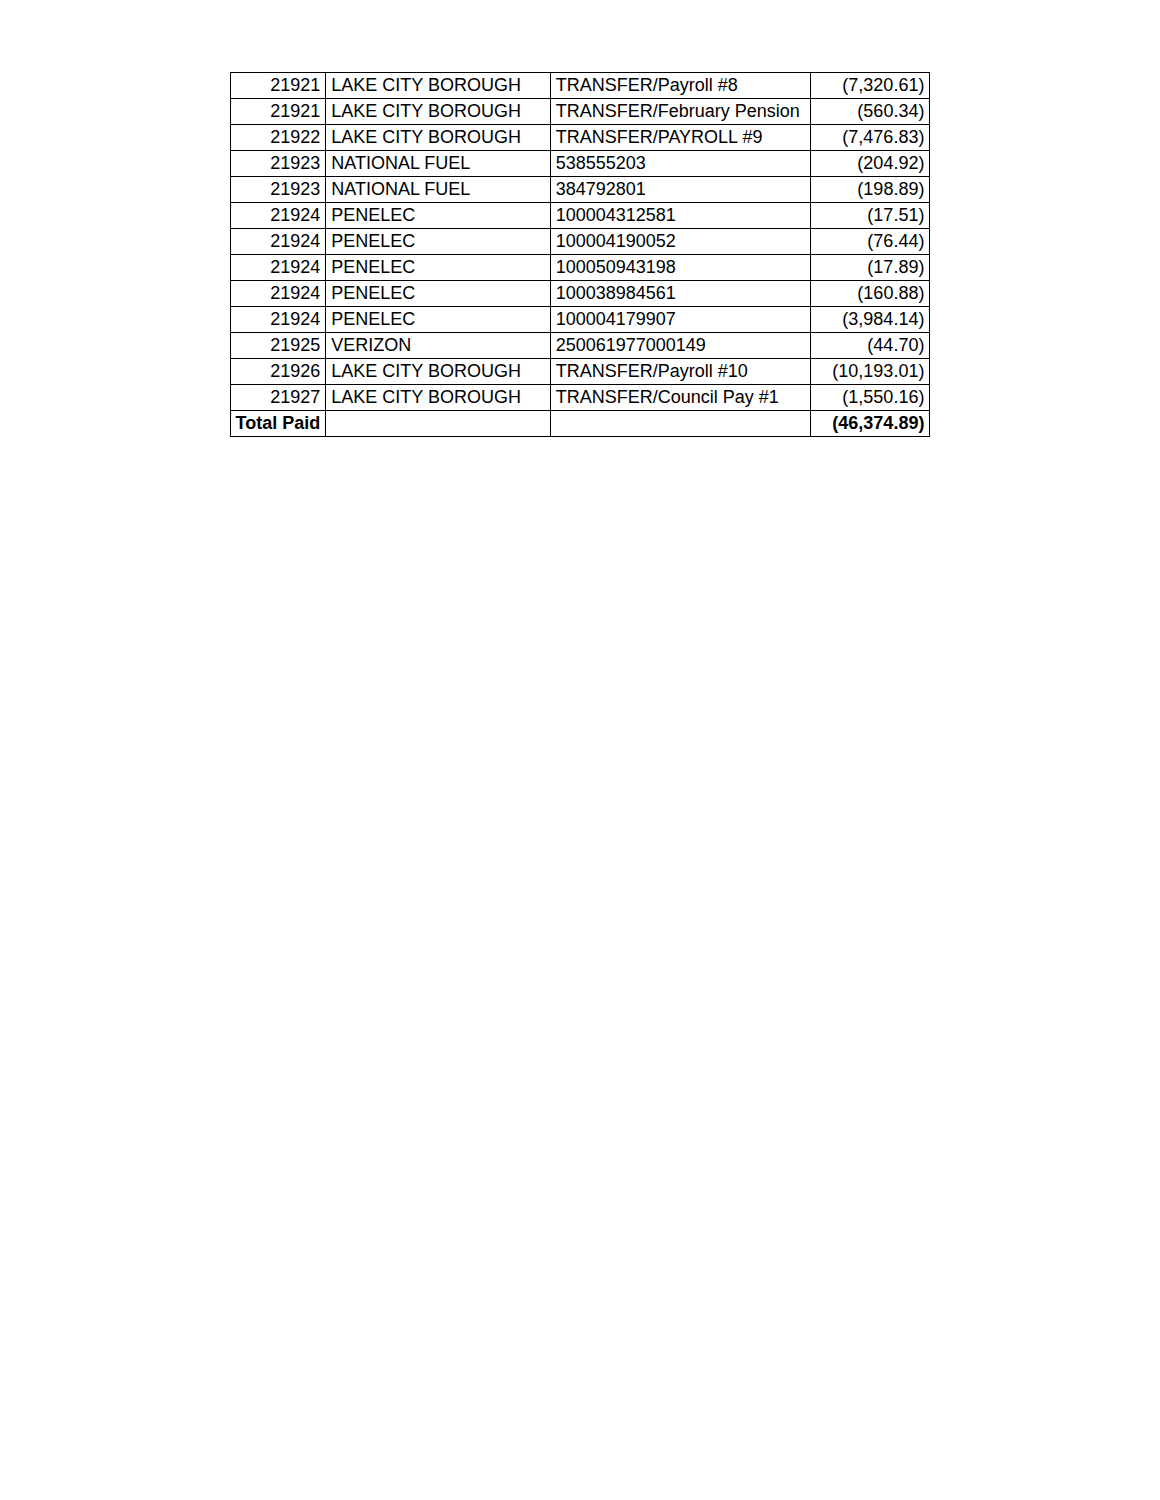| 21921 | LAKE CITY BOROUGH | TRANSFER/Payroll #8 | (7,320.61) |
| 21921 | LAKE CITY BOROUGH | TRANSFER/February Pension | (560.34) |
| 21922 | LAKE CITY BOROUGH | TRANSFER/PAYROLL #9 | (7,476.83) |
| 21923 | NATIONAL FUEL | 538555203 | (204.92) |
| 21923 | NATIONAL FUEL | 384792801 | (198.89) |
| 21924 | PENELEC | 100004312581 | (17.51) |
| 21924 | PENELEC | 100004190052 | (76.44) |
| 21924 | PENELEC | 100050943198 | (17.89) |
| 21924 | PENELEC | 100038984561 | (160.88) |
| 21924 | PENELEC | 100004179907 | (3,984.14) |
| 21925 | VERIZON | 250061977000149 | (44.70) |
| 21926 | LAKE CITY BOROUGH | TRANSFER/Payroll #10 | (10,193.01) |
| 21927 | LAKE CITY BOROUGH | TRANSFER/Council Pay #1 | (1,550.16) |
| Total Paid | | | (46,374.89) |